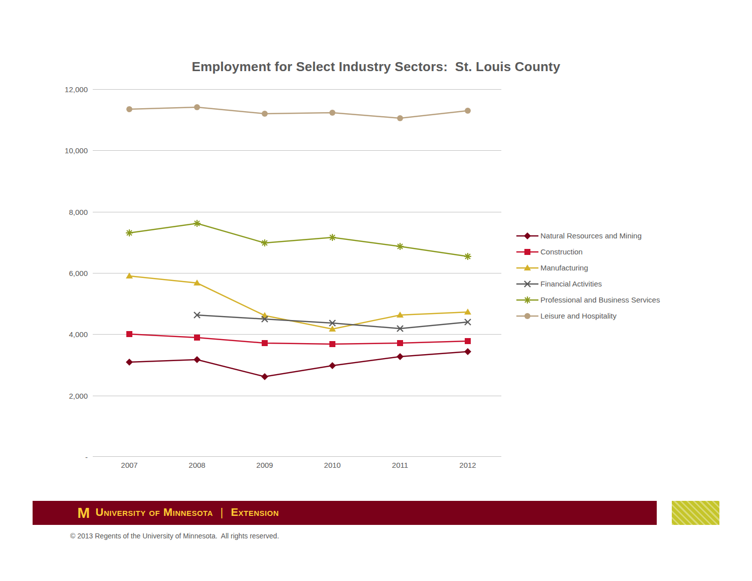Employment for Select Industry Sectors: St. Louis County
12,000
10,000
8,000
6,000
4,000
2,000
-
2007
2008
2009
2010
2011
2012
Natural Resources and Mining
Construction
Manufacturing
Financial Activities
Professional and Business Services
Leisure and Hospitality
M University of Minnesota | Extension
© 2013 Regents of the University of Minnesota. All rights reserved.